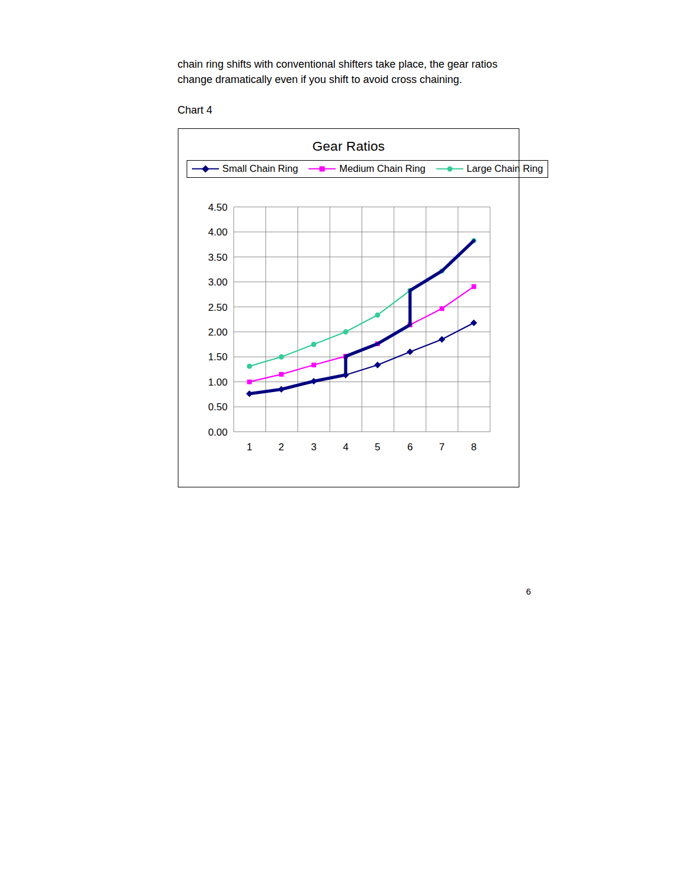chain ring shifts with conventional shifters take place, the gear ratios change dramatically even if you shift to avoid cross chaining.
Chart 4
Gear Ratios
Small Chain Ring Medium Chain Ring Large Chain Ring
4.50 4.00 3.50 3.00 2.50 2.00 1.50 1.00 0.50 0.00 1 2 3 4 5 6 7 8
6